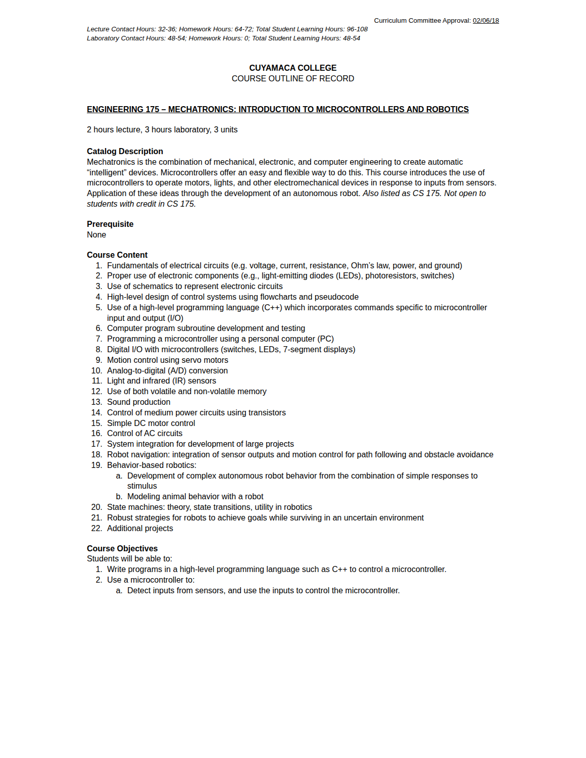Curriculum Committee Approval: 02/06/18
Lecture Contact Hours: 32-36; Homework Hours: 64-72; Total Student Learning Hours: 96-108
Laboratory Contact Hours: 48-54; Homework Hours: 0; Total Student Learning Hours: 48-54
CUYAMACA COLLEGE COURSE OUTLINE OF RECORD
ENGINEERING 175 – MECHATRONICS: INTRODUCTION TO MICROCONTROLLERS AND ROBOTICS
2 hours lecture, 3 hours laboratory, 3 units
Catalog Description
Mechatronics is the combination of mechanical, electronic, and computer engineering to create automatic “intelligent” devices. Microcontrollers offer an easy and flexible way to do this. This course introduces the use of microcontrollers to operate motors, lights, and other electromechanical devices in response to inputs from sensors. Application of these ideas through the development of an autonomous robot. Also listed as CS 175. Not open to students with credit in CS 175.
Prerequisite
None
Course Content
Fundamentals of electrical circuits (e.g. voltage, current, resistance, Ohm’s law, power, and ground)
Proper use of electronic components (e.g., light-emitting diodes (LEDs), photoresistors, switches)
Use of schematics to represent electronic circuits
High-level design of control systems using flowcharts and pseudocode
Use of a high-level programming language (C++) which incorporates commands specific to microcontroller input and output (I/O)
Computer program subroutine development and testing
Programming a microcontroller using a personal computer (PC)
Digital I/O with microcontrollers (switches, LEDs, 7-segment displays)
Motion control using servo motors
Analog-to-digital (A/D) conversion
Light and infrared (IR) sensors
Use of both volatile and non-volatile memory
Sound production
Control of medium power circuits using transistors
Simple DC motor control
Control of AC circuits
System integration for development of large projects
Robot navigation: integration of sensor outputs and motion control for path following and obstacle avoidance
Behavior-based robotics:
Development of complex autonomous robot behavior from the combination of simple responses to stimulus
Modeling animal behavior with a robot
State machines: theory, state transitions, utility in robotics
Robust strategies for robots to achieve goals while surviving in an uncertain environment
Additional projects
Course Objectives
Students will be able to:
Write programs in a high-level programming language such as C++ to control a microcontroller.
Use a microcontroller to:
Detect inputs from sensors, and use the inputs to control the microcontroller.